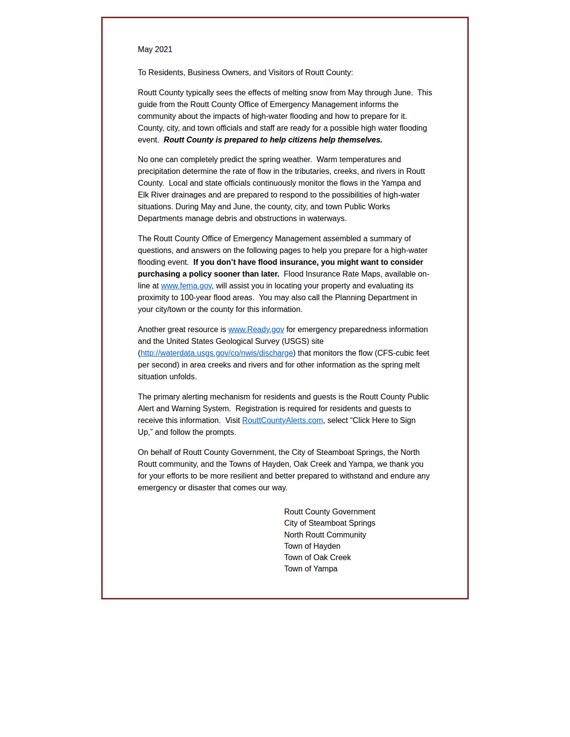May 2021
To Residents, Business Owners, and Visitors of Routt County:
Routt County typically sees the effects of melting snow from May through June. This guide from the Routt County Office of Emergency Management informs the community about the impacts of high-water flooding and how to prepare for it. County, city, and town officials and staff are ready for a possible high water flooding event. Routt County is prepared to help citizens help themselves.
No one can completely predict the spring weather. Warm temperatures and precipitation determine the rate of flow in the tributaries, creeks, and rivers in Routt County. Local and state officials continuously monitor the flows in the Yampa and Elk River drainages and are prepared to respond to the possibilities of high-water situations. During May and June, the county, city, and town Public Works Departments manage debris and obstructions in waterways.
The Routt County Office of Emergency Management assembled a summary of questions, and answers on the following pages to help you prepare for a high-water flooding event. If you don’t have flood insurance, you might want to consider purchasing a policy sooner than later. Flood Insurance Rate Maps, available on-line at www.fema.gov, will assist you in locating your property and evaluating its proximity to 100-year flood areas. You may also call the Planning Department in your city/town or the county for this information.
Another great resource is www.Ready.gov for emergency preparedness information and the United States Geological Survey (USGS) site (http://waterdata.usgs.gov/co/nwis/discharge) that monitors the flow (CFS-cubic feet per second) in area creeks and rivers and for other information as the spring melt situation unfolds.
The primary alerting mechanism for residents and guests is the Routt County Public Alert and Warning System. Registration is required for residents and guests to receive this information. Visit RouttCountyAlerts.com, select “Click Here to Sign Up,” and follow the prompts.
On behalf of Routt County Government, the City of Steamboat Springs, the North Routt community, and the Towns of Hayden, Oak Creek and Yampa, we thank you for your efforts to be more resilient and better prepared to withstand and endure any emergency or disaster that comes our way.
Routt County Government
City of Steamboat Springs
North Routt Community
Town of Hayden
Town of Oak Creek
Town of Yampa